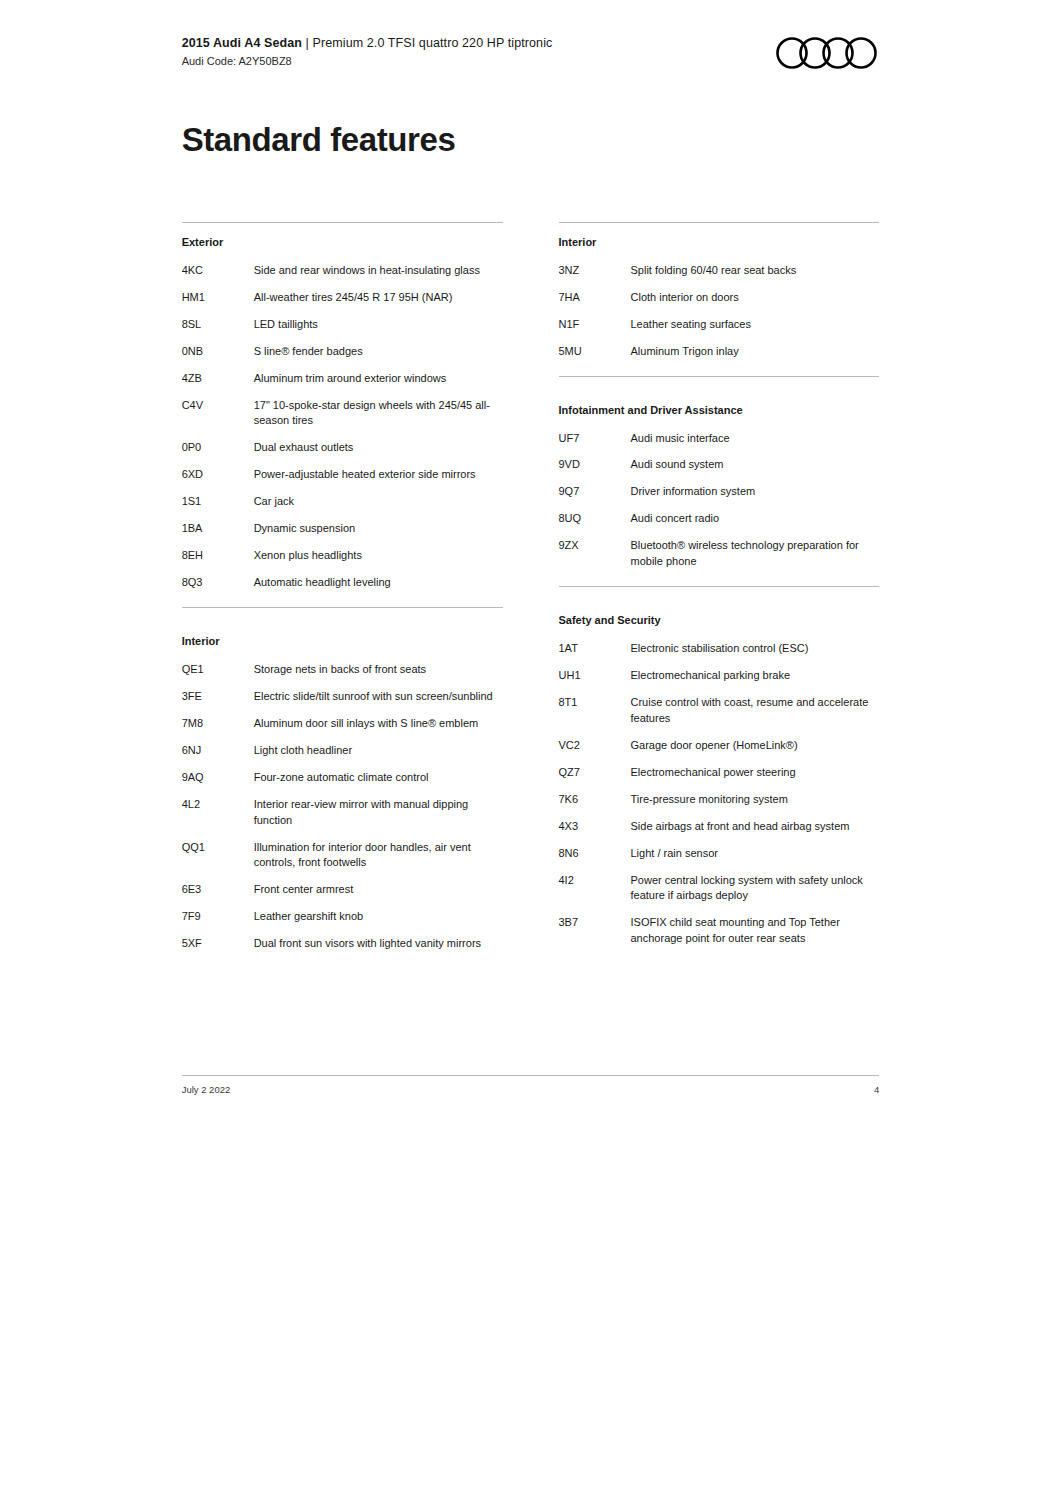2015 Audi A4 Sedan | Premium 2.0 TFSI quattro 220 HP tiptronic
Audi Code: A2Y50BZ8
Standard features
Exterior
| 4KC | Side and rear windows in heat-insulating glass |
| HM1 | All-weather tires 245/45 R 17 95H (NAR) |
| 8SL | LED taillights |
| 0NB | S line® fender badges |
| 4ZB | Aluminum trim around exterior windows |
| C4V | 17" 10-spoke-star design wheels with 245/45 all-season tires |
| 0P0 | Dual exhaust outlets |
| 6XD | Power-adjustable heated exterior side mirrors |
| 1S1 | Car jack |
| 1BA | Dynamic suspension |
| 8EH | Xenon plus headlights |
| 8Q3 | Automatic headlight leveling |
Interior
| QE1 | Storage nets in backs of front seats |
| 3FE | Electric slide/tilt sunroof with sun screen/sunblind |
| 7M8 | Aluminum door sill inlays with S line® emblem |
| 6NJ | Light cloth headliner |
| 9AQ | Four-zone automatic climate control |
| 4L2 | Interior rear-view mirror with manual dipping function |
| QQ1 | Illumination for interior door handles, air vent controls, front footwells |
| 6E3 | Front center armrest |
| 7F9 | Leather gearshift knob |
| 5XF | Dual front sun visors with lighted vanity mirrors |
Interior
| 3NZ | Split folding 60/40 rear seat backs |
| 7HA | Cloth interior on doors |
| N1F | Leather seating surfaces |
| 5MU | Aluminum Trigon inlay |
Infotainment and Driver Assistance
| UF7 | Audi music interface |
| 9VD | Audi sound system |
| 9Q7 | Driver information system |
| 8UQ | Audi concert radio |
| 9ZX | Bluetooth® wireless technology preparation for mobile phone |
Safety and Security
| 1AT | Electronic stabilisation control (ESC) |
| UH1 | Electromechanical parking brake |
| 8T1 | Cruise control with coast, resume and accelerate features |
| VC2 | Garage door opener (HomeLink®) |
| QZ7 | Electromechanical power steering |
| 7K6 | Tire-pressure monitoring system |
| 4X3 | Side airbags at front and head airbag system |
| 8N6 | Light / rain sensor |
| 4I2 | Power central locking system with safety unlock feature if airbags deploy |
| 3B7 | ISOFIX child seat mounting and Top Tether anchorage point for outer rear seats |
July 2 2022 4